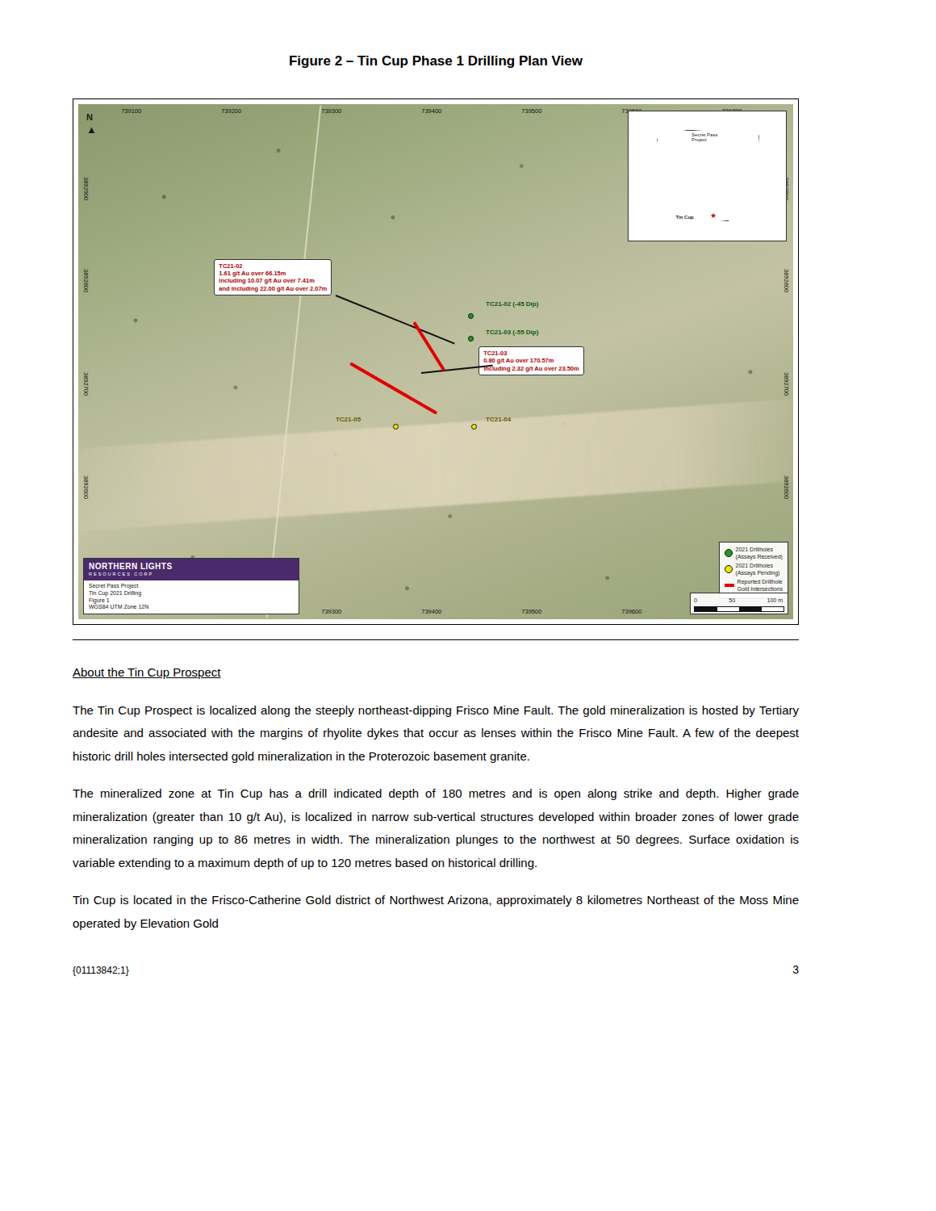Figure 2 – Tin Cup Phase 1 Drilling Plan View
N▲
739100 739200 739300 739400 739500 739600 739700
739100 739200 739300 739400 739500 739600 739700
3892900 3892800 3892700 3892600
3892900 3892800 3892700 3892600
Secret Pass
Project
Tin Cup
★
TC21-02
1.61 g/t Au over 66.15m
including 10.07 g/t Au over 7.41m
and including 22.00 g/t Au over 2.07m
TC21-03
0.80 g/t Au over 170.57m
including 2.32 g/t Au over 23.50m
TC21-02 (-45 Dip)
TC21-03 (-55 Dip)
TC21-05
TC21-04
2021 Drillholes
(Assays Received)
2021 Drillholes
(Assays Pending)
Reported Drillhole
Gold Intersections
050100 m
NORTHERN LIGHTS
RESOURCES CORP
Secret Pass Project
Tin Cup 2021 Drilling
Figure 1
WGS84 UTM Zone 12N
About the Tin Cup Prospect
The Tin Cup Prospect is localized along the steeply northeast-dipping Frisco Mine Fault. The gold mineralization is hosted by Tertiary andesite and associated with the margins of rhyolite dykes that occur as lenses within the Frisco Mine Fault. A few of the deepest historic drill holes intersected gold mineralization in the Proterozoic basement granite.
The mineralized zone at Tin Cup has a drill indicated depth of 180 metres and is open along strike and depth. Higher grade mineralization (greater than 10 g/t Au), is localized in narrow sub-vertical structures developed within broader zones of lower grade mineralization ranging up to 86 metres in width. The mineralization plunges to the northwest at 50 degrees. Surface oxidation is variable extending to a maximum depth of up to 120 metres based on historical drilling.
Tin Cup is located in the Frisco-Catherine Gold district of Northwest Arizona, approximately 8 kilometres Northeast of the Moss Mine operated by Elevation Gold
{01113842;1} 3